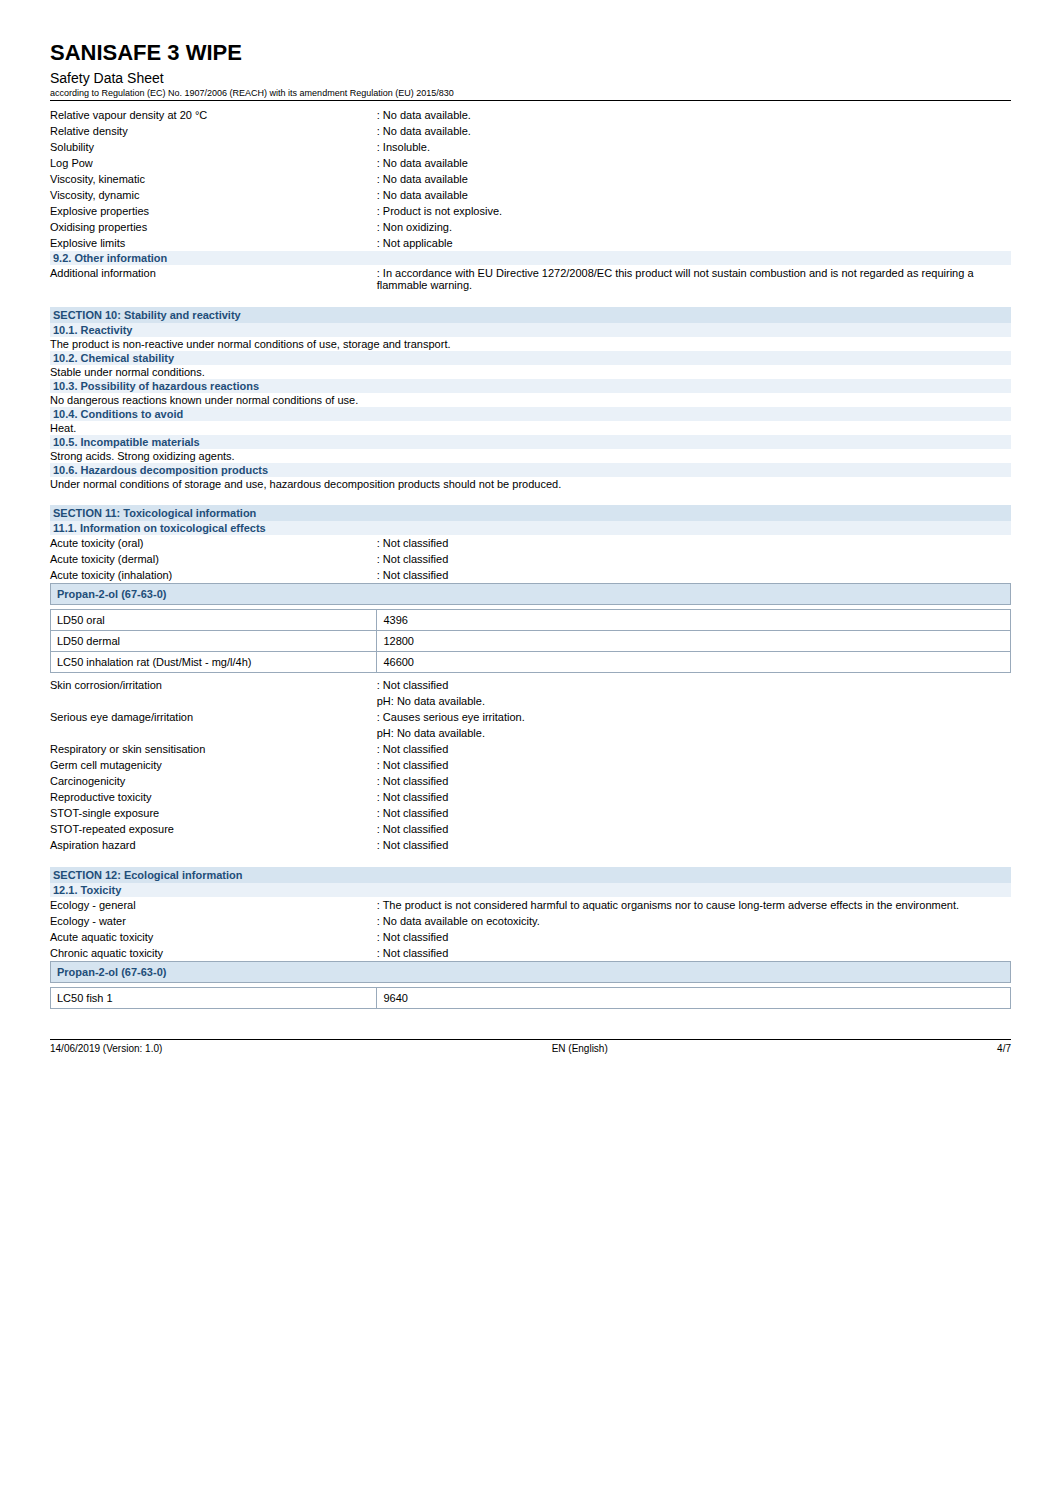SANISAFE 3 WIPE
Safety Data Sheet
according to Regulation (EC) No. 1907/2006 (REACH) with its amendment Regulation (EU) 2015/830
| Relative vapour density at 20 °C | : No data available. |
| Relative density | : No data available. |
| Solubility | : Insoluble. |
| Log Pow | : No data available |
| Viscosity, kinematic | : No data available |
| Viscosity, dynamic | : No data available |
| Explosive properties | : Product is not explosive. |
| Oxidising properties | : Non oxidizing. |
| Explosive limits | : Not applicable |
9.2. Other information
| Additional information | : In accordance with EU Directive 1272/2008/EC this product will not sustain combustion and is not regarded as requiring a flammable warning. |
SECTION 10: Stability and reactivity
10.1. Reactivity
The product is non-reactive under normal conditions of use, storage and transport.
10.2. Chemical stability
Stable under normal conditions.
10.3. Possibility of hazardous reactions
No dangerous reactions known under normal conditions of use.
10.4. Conditions to avoid
Heat.
10.5. Incompatible materials
Strong acids. Strong oxidizing agents.
10.6. Hazardous decomposition products
Under normal conditions of storage and use, hazardous decomposition products should not be produced.
SECTION 11: Toxicological information
11.1. Information on toxicological effects
| Acute toxicity (oral) | : Not classified |
| Acute toxicity (dermal) | : Not classified |
| Acute toxicity (inhalation) | : Not classified |
Propan-2-ol (67-63-0)
| LD50 oral | 4396 |
| LD50 dermal | 12800 |
| LC50 inhalation rat (Dust/Mist - mg/l/4h) | 46600 |
| Skin corrosion/irritation | : Not classified |
| | pH: No data available. |
| Serious eye damage/irritation | : Causes serious eye irritation. |
| | pH: No data available. |
| Respiratory or skin sensitisation | : Not classified |
| Germ cell mutagenicity | : Not classified |
| Carcinogenicity | : Not classified |
| Reproductive toxicity | : Not classified |
| STOT-single exposure | : Not classified |
| STOT-repeated exposure | : Not classified |
| Aspiration hazard | : Not classified |
SECTION 12: Ecological information
12.1. Toxicity
| Ecology - general | : The product is not considered harmful to aquatic organisms nor to cause long-term adverse effects in the environment. |
| Ecology - water | : No data available on ecotoxicity. |
| Acute aquatic toxicity | : Not classified |
| Chronic aquatic toxicity | : Not classified |
Propan-2-ol (67-63-0)
| LC50 fish 1 | 9640 |
14/06/2019 (Version: 1.0) EN (English) 4/7